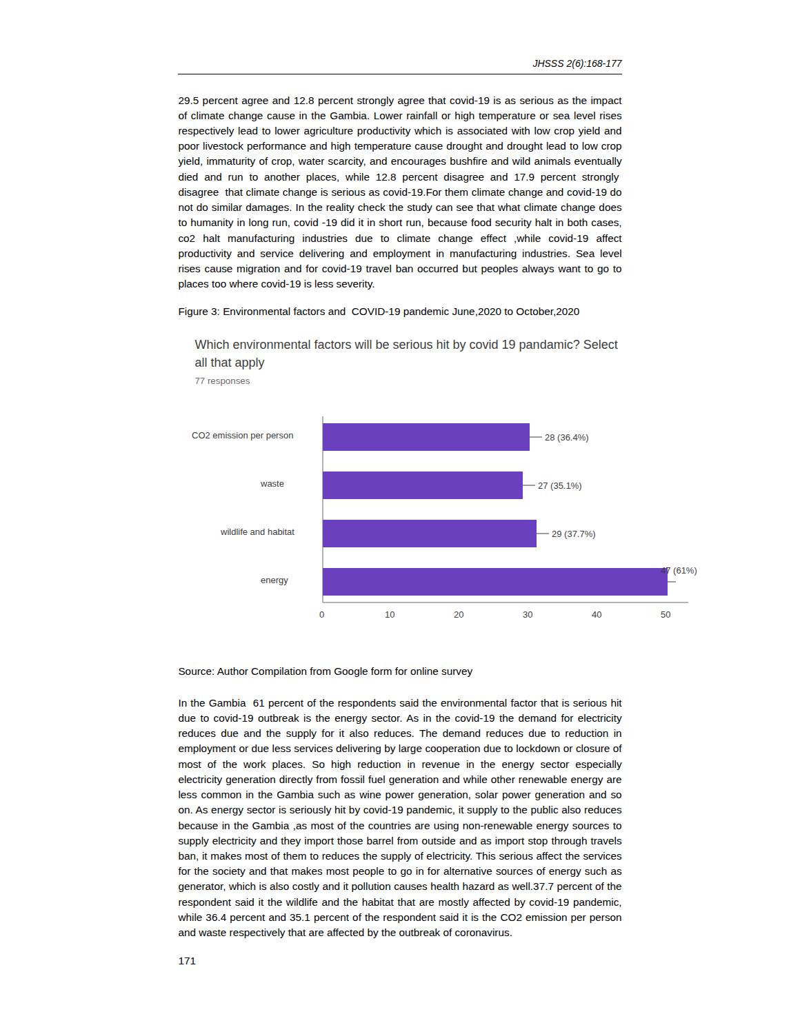JHSSS 2(6):168-177
29.5 percent agree and 12.8 percent strongly agree that covid-19 is as serious as the impact of climate change cause in the Gambia. Lower rainfall or high temperature or sea level rises respectively lead to lower agriculture productivity which is associated with low crop yield and poor livestock performance and high temperature cause drought and drought lead to low crop yield, immaturity of crop, water scarcity, and encourages bushfire and wild animals eventually died and run to another places, while 12.8 percent disagree and 17.9 percent strongly disagree that climate change is serious as covid-19.For them climate change and covid-19 do not do similar damages. In the reality check the study can see that what climate change does to humanity in long run, covid -19 did it in short run, because food security halt in both cases, co2 halt manufacturing industries due to climate change effect ,while covid-19 affect productivity and service delivering and employment in manufacturing industries. Sea level rises cause migration and for covid-19 travel ban occurred but peoples always want to go to places too where covid-19 is less severity.
Figure 3: Environmental factors and COVID-19 pandemic June,2020 to October,2020
Which environmental factors will be serious hit by covid 19 pandamic? Select all that apply
77 responses
CO2 emission per person waste wildlife and habitat energy 28 (36.4%) 27 (35.1%) 29 (37.7%) 47 (61%) 0 10 20 30 40 50
Source: Author Compilation from Google form for online survey
In the Gambia 61 percent of the respondents said the environmental factor that is serious hit due to covid-19 outbreak is the energy sector. As in the covid-19 the demand for electricity reduces due and the supply for it also reduces. The demand reduces due to reduction in employment or due less services delivering by large cooperation due to lockdown or closure of most of the work places. So high reduction in revenue in the energy sector especially electricity generation directly from fossil fuel generation and while other renewable energy are less common in the Gambia such as wine power generation, solar power generation and so on. As energy sector is seriously hit by covid-19 pandemic, it supply to the public also reduces because in the Gambia ,as most of the countries are using non-renewable energy sources to supply electricity and they import those barrel from outside and as import stop through travels ban, it makes most of them to reduces the supply of electricity. This serious affect the services for the society and that makes most people to go in for alternative sources of energy such as generator, which is also costly and it pollution causes health hazard as well.37.7 percent of the respondent said it the wildlife and the habitat that are mostly affected by covid-19 pandemic, while 36.4 percent and 35.1 percent of the respondent said it is the CO2 emission per person and waste respectively that are affected by the outbreak of coronavirus.
171